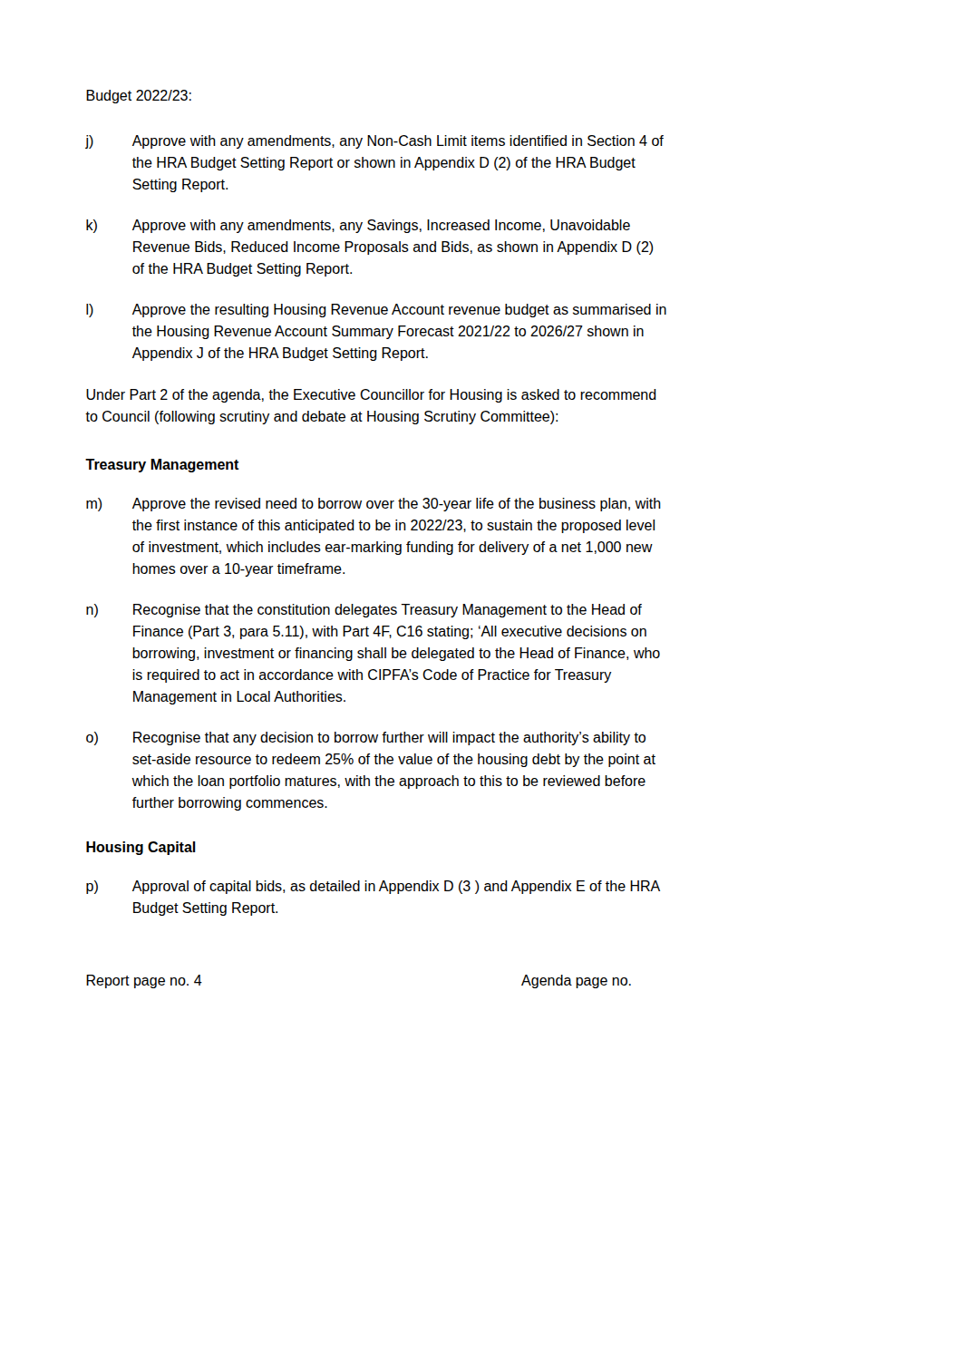Budget 2022/23:
j) Approve with any amendments, any Non-Cash Limit items identified in Section 4 of the HRA Budget Setting Report or shown in Appendix D (2) of the HRA Budget Setting Report.
k) Approve with any amendments, any Savings, Increased Income, Unavoidable Revenue Bids, Reduced Income Proposals and Bids, as shown in Appendix D (2) of the HRA Budget Setting Report.
l) Approve the resulting Housing Revenue Account revenue budget as summarised in the Housing Revenue Account Summary Forecast 2021/22 to 2026/27 shown in Appendix J of the HRA Budget Setting Report.
Under Part 2 of the agenda, the Executive Councillor for Housing is asked to recommend to Council (following scrutiny and debate at Housing Scrutiny Committee):
Treasury Management
m) Approve the revised need to borrow over the 30-year life of the business plan, with the first instance of this anticipated to be in 2022/23, to sustain the proposed level of investment, which includes ear-marking funding for delivery of a net 1,000 new homes over a 10-year timeframe.
n) Recognise that the constitution delegates Treasury Management to the Head of Finance (Part 3, para 5.11), with Part 4F, C16 stating; ‘All executive decisions on borrowing, investment or financing shall be delegated to the Head of Finance, who is required to act in accordance with CIPFA’s Code of Practice for Treasury Management in Local Authorities.
o) Recognise that any decision to borrow further will impact the authority’s ability to set-aside resource to redeem 25% of the value of the housing debt by the point at which the loan portfolio matures, with the approach to this to be reviewed before further borrowing commences.
Housing Capital
p) Approval of capital bids, as detailed in Appendix D (3 ) and Appendix E of the HRA Budget Setting Report.
Report page no. 4 Agenda page no.